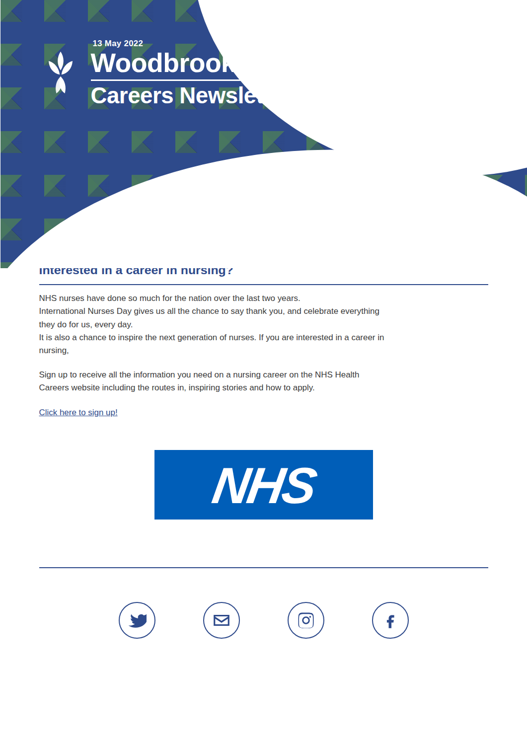13 May 2022
Woodbrook Vale
Careers Newsletter
Interested in a career in nursing?
NHS nurses have done so much for the nation over the last two years.
International Nurses Day gives us all the chance to say thank you, and celebrate everything they do for us, every day.
It is also a chance to inspire the next generation of nurses. If you are interested in a career in nursing,
Sign up to receive all the information you need on a nursing career on the NHS Health Careers website including the routes in, inspiring stories and how to apply.
Click here to sign up!
NHS